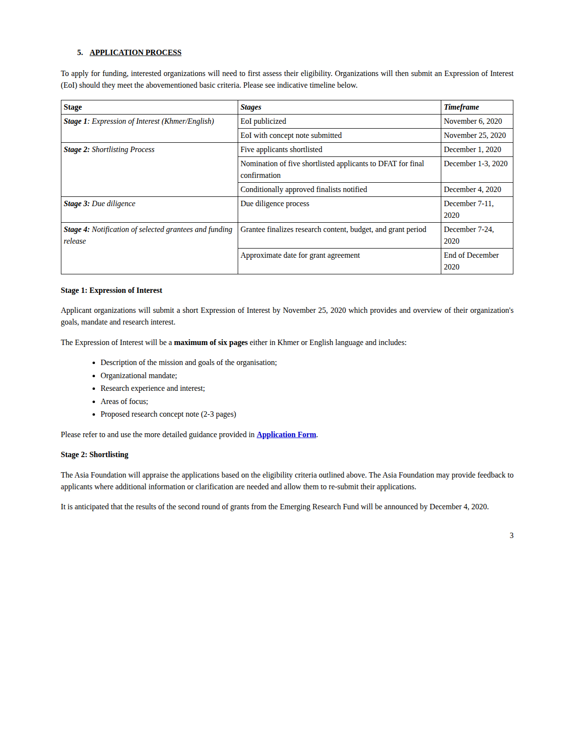5. APPLICATION PROCESS
To apply for funding, interested organizations will need to first assess their eligibility. Organizations will then submit an Expression of Interest (EoI) should they meet the abovementioned basic criteria. Please see indicative timeline below.
| Stage | Stages | Timeframe |
| --- | --- | --- |
| Stage 1 : Expression of Interest (Khmer/English) | EoI publicized | November 6, 2020 |
| EoI with concept note submitted | November 25, 2020 |
| Stage 2: Shortlisting Process | Five applicants shortlisted | December 1, 2020 |
| Nomination of five shortlisted applicants to DFAT for final confirmation | December 1-3, 2020 |
| Conditionally approved finalists notified | December 4, 2020 |
| Stage 3: Due diligence | Due diligence process | December 7-11, 2020 |
| Stage 4: Notification of selected grantees and funding release | Grantee finalizes research content, budget, and grant period | December 7-24, 2020 |
| Approximate date for grant agreement | End of December 2020 |
Stage 1: Expression of Interest
Applicant organizations will submit a short Expression of Interest by November 25, 2020 which provides and overview of their organization's goals, mandate and research interest.
The Expression of Interest will be a maximum of six pages either in Khmer or English language and includes:
Description of the mission and goals of the organisation;
Organizational mandate;
Research experience and interest;
Areas of focus;
Proposed research concept note (2-3 pages)
Please refer to and use the more detailed guidance provided in Application Form.
Stage 2: Shortlisting
The Asia Foundation will appraise the applications based on the eligibility criteria outlined above. The Asia Foundation may provide feedback to applicants where additional information or clarification are needed and allow them to re-submit their applications.
It is anticipated that the results of the second round of grants from the Emerging Research Fund will be announced by December 4, 2020.
3